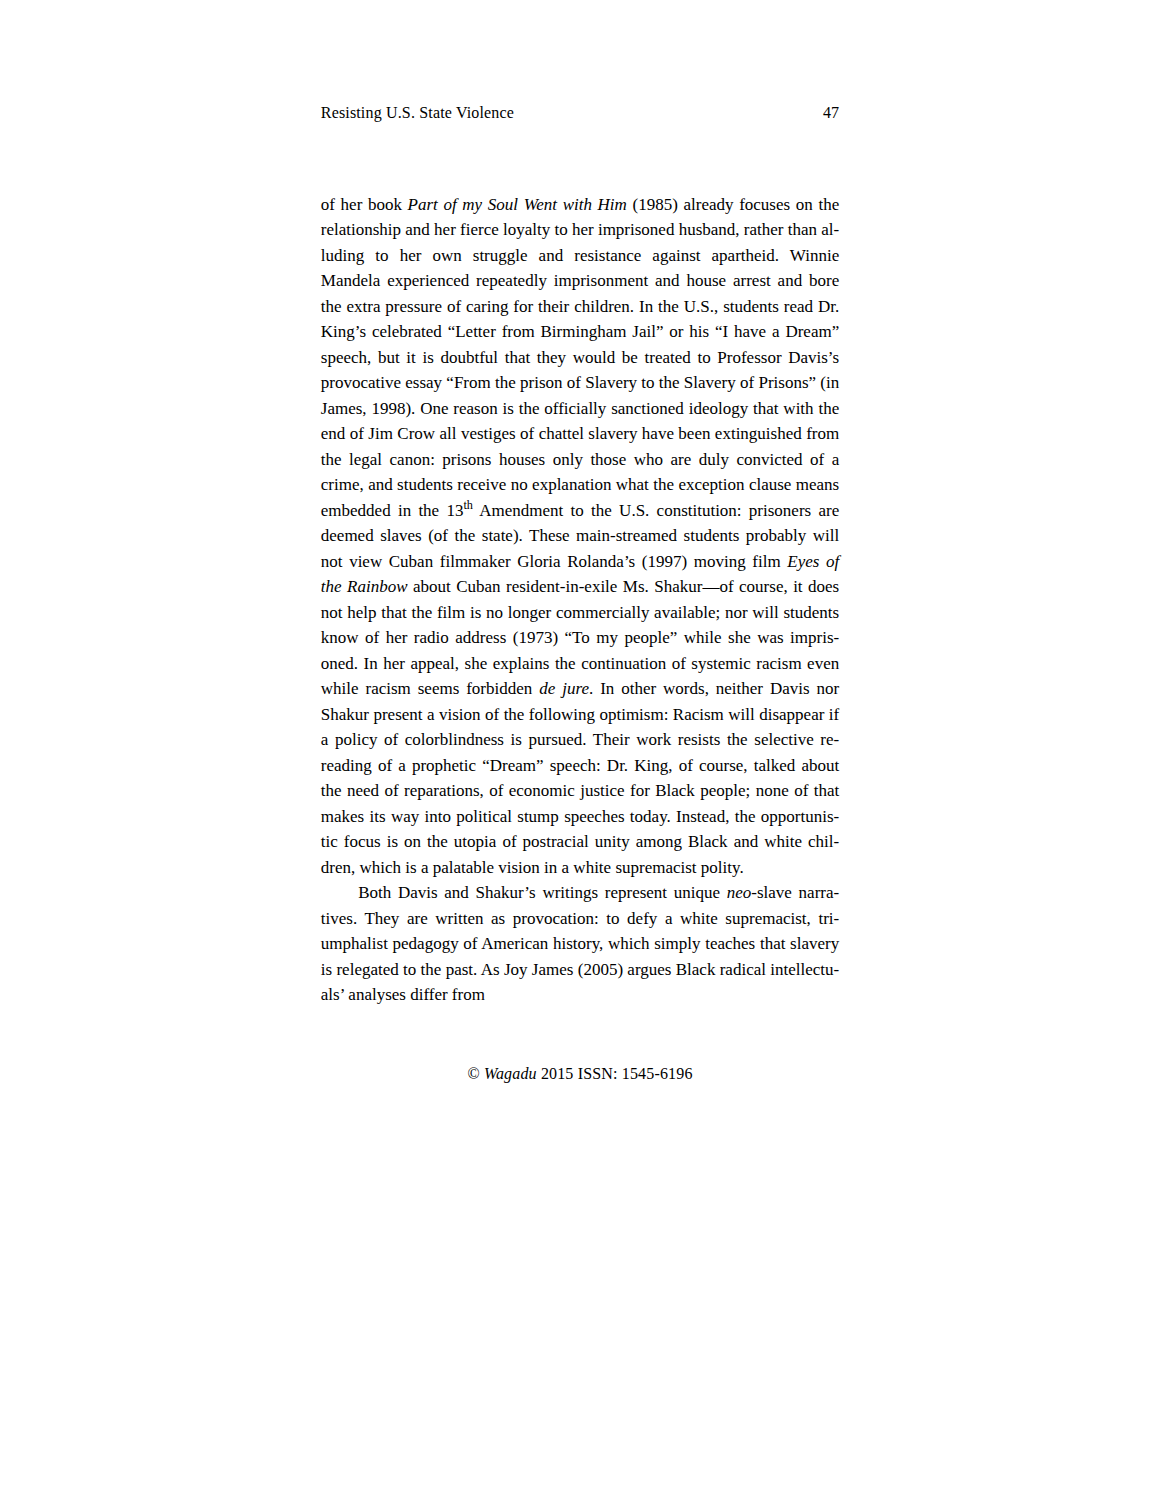Resisting U.S. State Violence 47
of her book Part of my Soul Went with Him (1985) already focuses on the relationship and her fierce loyalty to her imprisoned husband, rather than alluding to her own struggle and resistance against apartheid. Winnie Mandela experienced repeatedly imprisonment and house arrest and bore the extra pressure of caring for their children. In the U.S., students read Dr. King’s celebrated “Letter from Birmingham Jail” or his “I have a Dream” speech, but it is doubtful that they would be treated to Professor Davis’s provocative essay “From the prison of Slavery to the Slavery of Prisons” (in James, 1998). One reason is the officially sanctioned ideology that with the end of Jim Crow all vestiges of chattel slavery have been extinguished from the legal canon: prisons houses only those who are duly convicted of a crime, and students receive no explanation what the exception clause means embedded in the 13th Amendment to the U.S. constitution: prisoners are deemed slaves (of the state). These main-streamed students probably will not view Cuban filmmaker Gloria Rolanda’s (1997) moving film Eyes of the Rainbow about Cuban resident-in-exile Ms. Shakur—of course, it does not help that the film is no longer commercially available; nor will students know of her radio address (1973) “To my people” while she was imprisoned. In her appeal, she explains the continuation of systemic racism even while racism seems forbidden de jure. In other words, neither Davis nor Shakur present a vision of the following optimism: Racism will disappear if a policy of colorblindness is pursued. Their work resists the selective re-reading of a prophetic “Dream” speech: Dr. King, of course, talked about the need of reparations, of economic justice for Black people; none of that makes its way into political stump speeches today. Instead, the opportunistic focus is on the utopia of postracial unity among Black and white children, which is a palatable vision in a white supremacist polity.
Both Davis and Shakur’s writings represent unique neo-slave narratives. They are written as provocation: to defy a white supremacist, triumphalist pedagogy of American history, which simply teaches that slavery is relegated to the past. As Joy James (2005) argues Black radical intellectuals’ analyses differ from
© Wagadu 2015 ISSN: 1545-6196